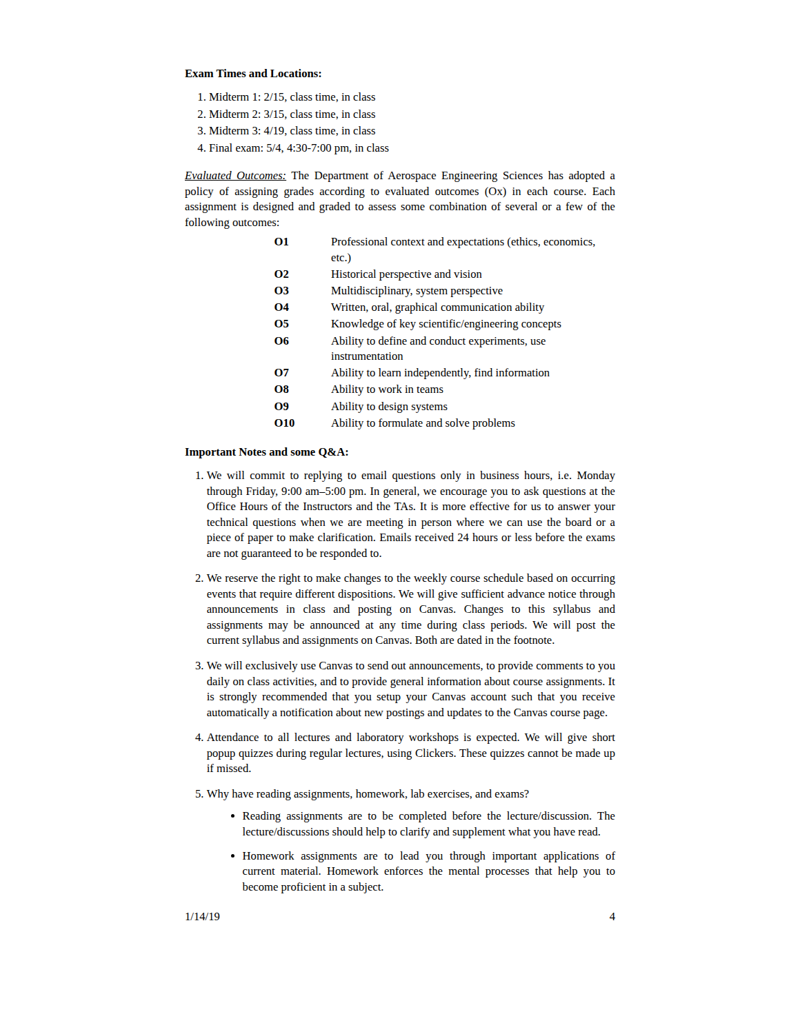Exam Times and Locations:
Midterm 1: 2/15, class time, in class
Midterm 2: 3/15, class time, in class
Midterm 3: 4/19, class time, in class
Final exam: 5/4, 4:30-7:00 pm, in class
Evaluated Outcomes: The Department of Aerospace Engineering Sciences has adopted a policy of assigning grades according to evaluated outcomes (Ox) in each course. Each assignment is designed and graded to assess some combination of several or a few of the following outcomes:
| O1 | Professional context and expectations (ethics, economics, etc.) |
| O2 | Historical perspective and vision |
| O3 | Multidisciplinary, system perspective |
| O4 | Written, oral, graphical communication ability |
| O5 | Knowledge of key scientific/engineering concepts |
| O6 | Ability to define and conduct experiments, use instrumentation |
| O7 | Ability to learn independently, find information |
| O8 | Ability to work in teams |
| O9 | Ability to design systems |
| O10 | Ability to formulate and solve problems |
Important Notes and some Q&A:
We will commit to replying to email questions only in business hours, i.e. Monday through Friday, 9:00 am–5:00 pm. In general, we encourage you to ask questions at the Office Hours of the Instructors and the TAs. It is more effective for us to answer your technical questions when we are meeting in person where we can use the board or a piece of paper to make clarification. Emails received 24 hours or less before the exams are not guaranteed to be responded to.
We reserve the right to make changes to the weekly course schedule based on occurring events that require different dispositions. We will give sufficient advance notice through announcements in class and posting on Canvas. Changes to this syllabus and assignments may be announced at any time during class periods. We will post the current syllabus and assignments on Canvas. Both are dated in the footnote.
We will exclusively use Canvas to send out announcements, to provide comments to you daily on class activities, and to provide general information about course assignments. It is strongly recommended that you setup your Canvas account such that you receive automatically a notification about new postings and updates to the Canvas course page.
Attendance to all lectures and laboratory workshops is expected. We will give short popup quizzes during regular lectures, using Clickers. These quizzes cannot be made up if missed.
Why have reading assignments, homework, lab exercises, and exams?
Reading assignments are to be completed before the lecture/discussion. The lecture/discussions should help to clarify and supplement what you have read.
Homework assignments are to lead you through important applications of current material. Homework enforces the mental processes that help you to become proficient in a subject.
1/14/19 4